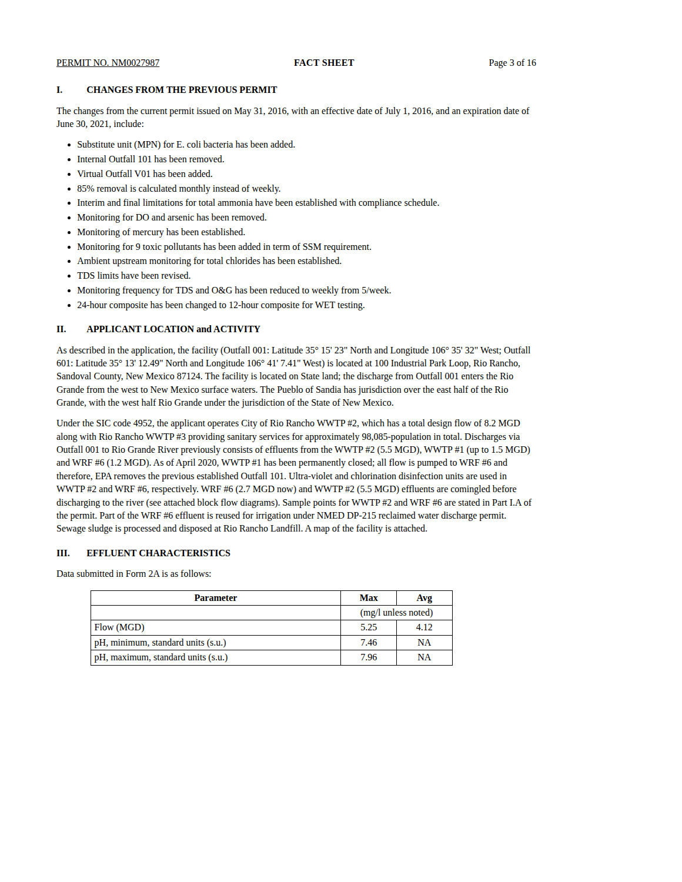PERMIT NO. NM0027987 FACT SHEET Page 3 of 16
I. CHANGES FROM THE PREVIOUS PERMIT
The changes from the current permit issued on May 31, 2016, with an effective date of July 1, 2016, and an expiration date of June 30, 2021, include:
Substitute unit (MPN) for E. coli bacteria has been added.
Internal Outfall 101 has been removed.
Virtual Outfall V01 has been added.
85% removal is calculated monthly instead of weekly.
Interim and final limitations for total ammonia have been established with compliance schedule.
Monitoring for DO and arsenic has been removed.
Monitoring of mercury has been established.
Monitoring for 9 toxic pollutants has been added in term of SSM requirement.
Ambient upstream monitoring for total chlorides has been established.
TDS limits have been revised.
Monitoring frequency for TDS and O&G has been reduced to weekly from 5/week.
24-hour composite has been changed to 12-hour composite for WET testing.
II. APPLICANT LOCATION and ACTIVITY
As described in the application, the facility (Outfall 001: Latitude 35° 15' 23" North and Longitude 106° 35' 32" West; Outfall 601: Latitude 35° 13' 12.49" North and Longitude 106° 41' 7.41" West) is located at 100 Industrial Park Loop, Rio Rancho, Sandoval County, New Mexico 87124. The facility is located on State land; the discharge from Outfall 001 enters the Rio Grande from the west to New Mexico surface waters. The Pueblo of Sandia has jurisdiction over the east half of the Rio Grande, with the west half Rio Grande under the jurisdiction of the State of New Mexico.
Under the SIC code 4952, the applicant operates City of Rio Rancho WWTP #2, which has a total design flow of 8.2 MGD along with Rio Rancho WWTP #3 providing sanitary services for approximately 98,085-population in total. Discharges via Outfall 001 to Rio Grande River previously consists of effluents from the WWTP #2 (5.5 MGD), WWTP #1 (up to 1.5 MGD) and WRF #6 (1.2 MGD). As of April 2020, WWTP #1 has been permanently closed; all flow is pumped to WRF #6 and therefore, EPA removes the previous established Outfall 101. Ultra-violet and chlorination disinfection units are used in WWTP #2 and WRF #6, respectively. WRF #6 (2.7 MGD now) and WWTP #2 (5.5 MGD) effluents are comingled before discharging to the river (see attached block flow diagrams). Sample points for WWTP #2 and WRF #6 are stated in Part I.A of the permit. Part of the WRF #6 effluent is reused for irrigation under NMED DP-215 reclaimed water discharge permit. Sewage sludge is processed and disposed at Rio Rancho Landfill. A map of the facility is attached.
III. EFFLUENT CHARACTERISTICS
Data submitted in Form 2A is as follows:
| Parameter | Max | Avg |
| --- | --- | --- |
| | (mg/l unless noted) |
| Flow (MGD) | 5.25 | 4.12 |
| pH, minimum, standard units (s.u.) | 7.46 | NA |
| pH, maximum, standard units (s.u.) | 7.96 | NA |